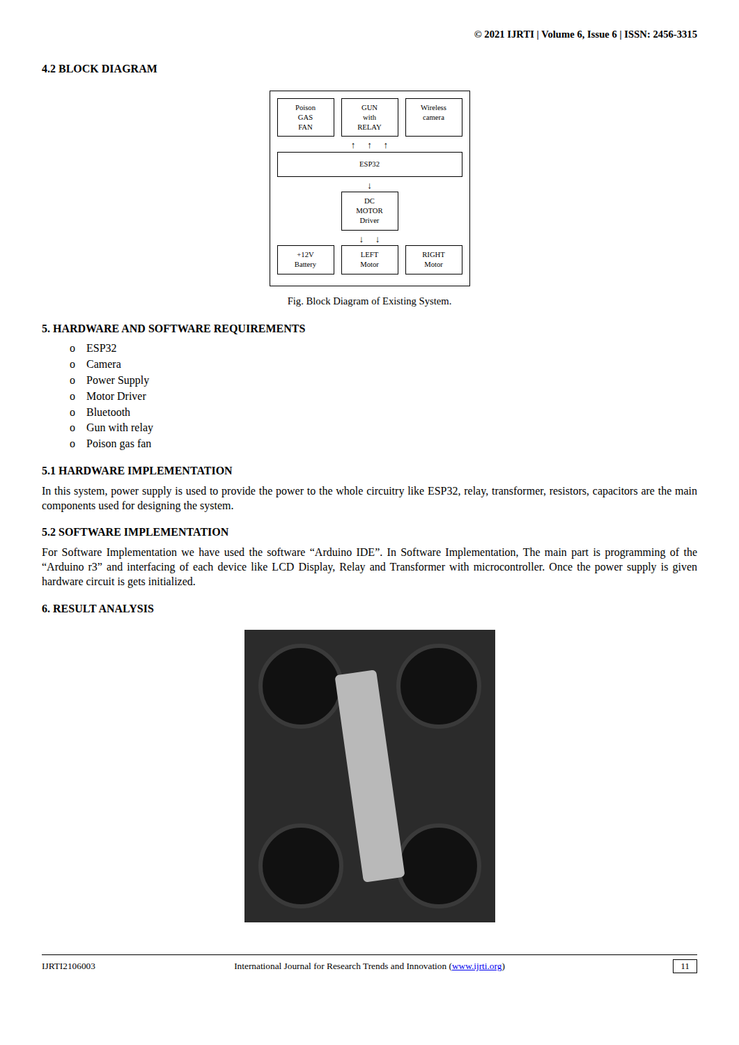© 2021 IJRTI | Volume 6, Issue 6 | ISSN: 2456-3315
4.2 BLOCK DIAGRAM
Poison
GAS
FAN
GUN
with
RELAY
Wireless
camera
↑ ↑ ↑
ESP32
↓
DC
MOTOR
Driver
↓ ↓
+12V
Battery
LEFT
Motor
RIGHT
Motor
Fig. Block Diagram of Existing System.
5. HARDWARE AND SOFTWARE REQUIREMENTS
ESP32
Camera
Power Supply
Motor Driver
Bluetooth
Gun with relay
Poison gas fan
5.1 HARDWARE IMPLEMENTATION
In this system, power supply is used to provide the power to the whole circuitry like ESP32, relay, transformer, resistors, capacitors are the main components used for designing the system.
5.2 SOFTWARE IMPLEMENTATION
For Software Implementation we have used the software “Arduino IDE”. In Software Implementation, The main part is programming of the “Arduino r3” and interfacing of each device like LCD Display, Relay and Transformer with microcontroller. Once the power supply is given hardware circuit is gets initialized.
6. RESULT ANALYSIS
IJRTI2106003
International Journal for Research Trends and Innovation (www.ijrti.org)
11